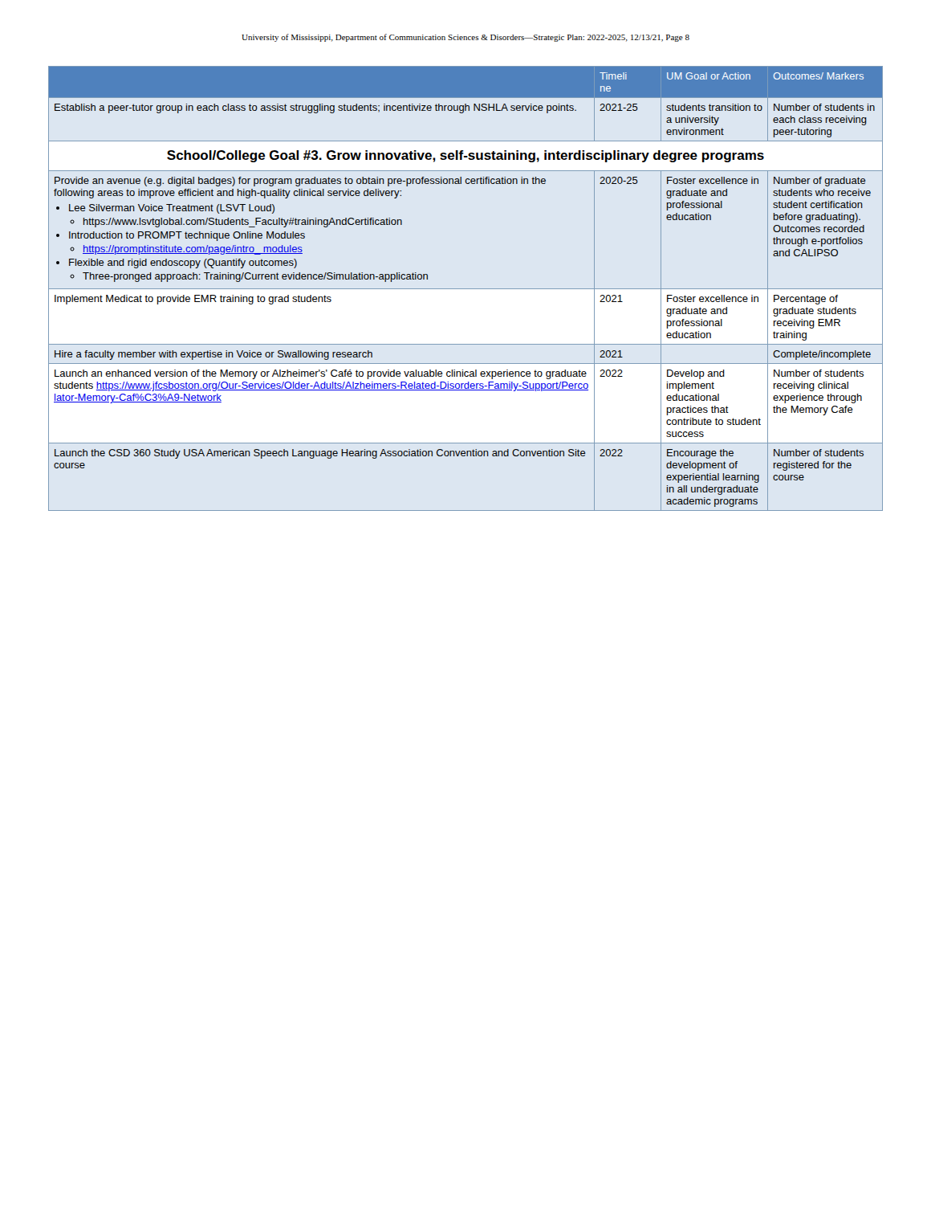University of Mississippi, Department of Communication Sciences & Disorders—Strategic Plan: 2022-2025, 12/13/21, Page 8
| | Timeli ne | UM Goal or Action | Outcomes/ Markers |
| --- | --- | --- | --- |
| Establish a peer-tutor group in each class to assist struggling students; incentivize through NSHLA service points. | 2021-25 | students transition to a university environment | Number of students in each class receiving peer-tutoring |
| School/College Goal #3. Grow innovative, self-sustaining, interdisciplinary degree programs |
| Provide an avenue (e.g. digital badges) for program graduates to obtain pre-professional certification in the following areas to improve efficient and high-quality clinical service delivery: Lee Silverman Voice Treatment (LSVT Loud) https://www.lsvtglobal.com/Students_Faculty#trainingAndCertification Introduction to PROMPT technique Online Modules https://promptinstitute.com/page/intro_ modules Flexible and rigid endoscopy (Quantify outcomes) Three-pronged approach: Training/Current evidence/Simulation-application | 2020-25 | Foster excellence in graduate and professional education | Number of graduate students who receive student certification before graduating). Outcomes recorded through e-portfolios and CALIPSO |
| Implement Medicat to provide EMR training to grad students | 2021 | Foster excellence in graduate and professional education | Percentage of graduate students receiving EMR training |
| Hire a faculty member with expertise in Voice or Swallowing research | 2021 | | Complete/incomplete |
| Launch an enhanced version of the Memory or Alzheimer's' Café to provide valuable clinical experience to graduate students https://www.jfcsboston.org/Our-Services/Older-Adults/Alzheimers-Related-Disorders-Family-Support/Percolator-Memory-Caf%C3%A9-Network | 2022 | Develop and implement educational practices that contribute to student success | Number of students receiving clinical experience through the Memory Cafe |
| Launch the CSD 360 Study USA American Speech Language Hearing Association Convention and Convention Site course | 2022 | Encourage the development of experiential learning in all undergraduate academic programs | Number of students registered for the course |